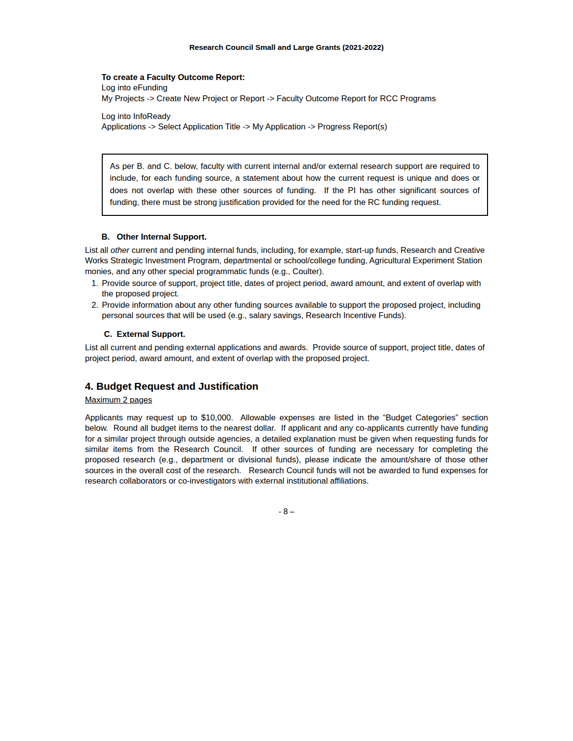Research Council Small and Large Grants (2021-2022)
To create a Faculty Outcome Report:
Log into eFunding
My Projects -> Create New Project or Report -> Faculty Outcome Report for RCC Programs
Log into InfoReady
Applications -> Select Application Title -> My Application -> Progress Report(s)
As per B. and C. below, faculty with current internal and/or external research support are required to include, for each funding source, a statement about how the current request is unique and does or does not overlap with these other sources of funding. If the PI has other significant sources of funding, there must be strong justification provided for the need for the RC funding request.
B. Other Internal Support.
List all other current and pending internal funds, including, for example, start-up funds, Research and Creative Works Strategic Investment Program, departmental or school/college funding, Agricultural Experiment Station monies, and any other special programmatic funds (e.g., Coulter).
Provide source of support, project title, dates of project period, award amount, and extent of overlap with the proposed project.
Provide information about any other funding sources available to support the proposed project, including personal sources that will be used (e.g., salary savings, Research Incentive Funds).
C. External Support.
List all current and pending external applications and awards. Provide source of support, project title, dates of project period, award amount, and extent of overlap with the proposed project.
4. Budget Request and Justification
Maximum 2 pages
Applicants may request up to $10,000. Allowable expenses are listed in the “Budget Categories” section below. Round all budget items to the nearest dollar. If applicant and any co-applicants currently have funding for a similar project through outside agencies, a detailed explanation must be given when requesting funds for similar items from the Research Council. If other sources of funding are necessary for completing the proposed research (e.g., department or divisional funds), please indicate the amount/share of those other sources in the overall cost of the research. Research Council funds will not be awarded to fund expenses for research collaborators or co-investigators with external institutional affiliations.
- 8 –